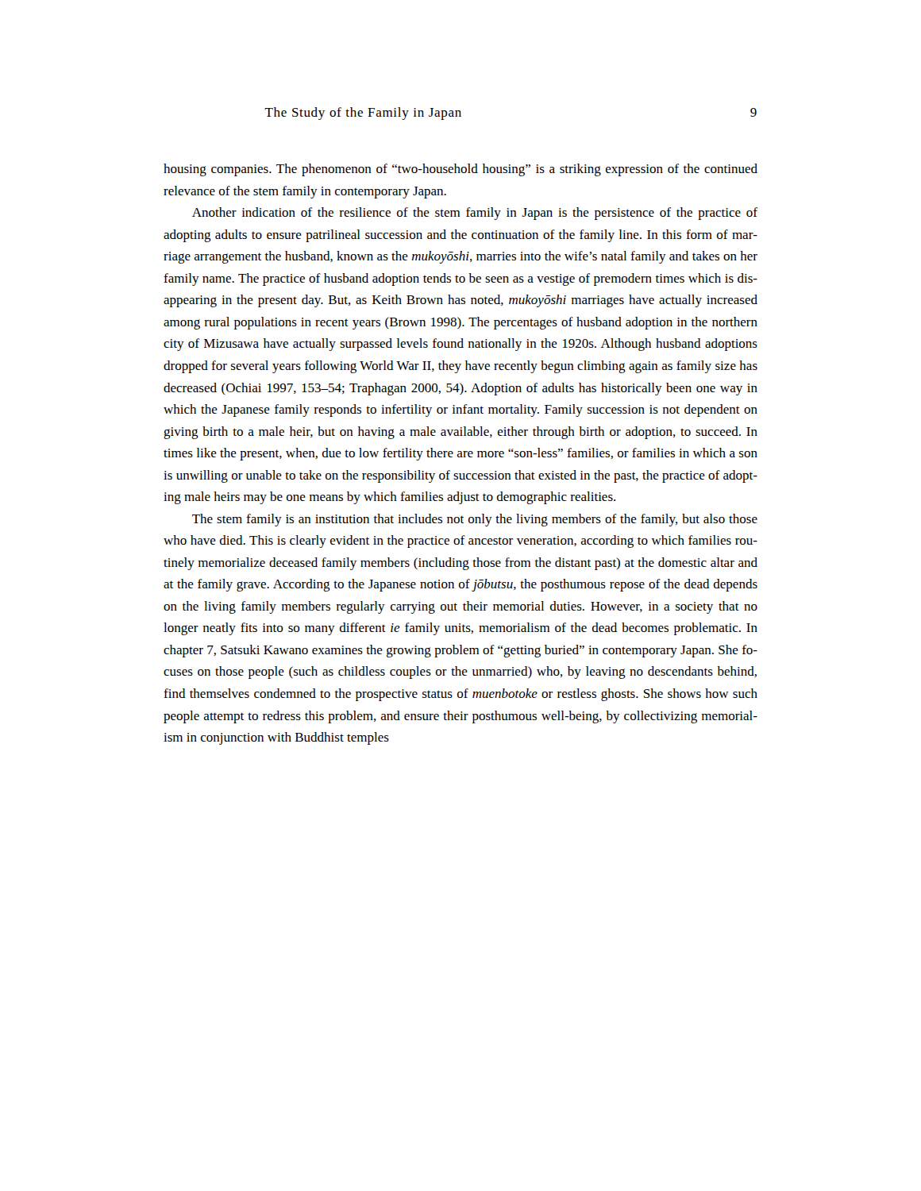The Study of the Family in Japan 9
housing companies. The phenomenon of “two-household housing” is a striking expression of the continued relevance of the stem family in contemporary Japan.
Another indication of the resilience of the stem family in Japan is the persistence of the practice of adopting adults to ensure patrilineal succession and the continuation of the family line. In this form of marriage arrangement the husband, known as the mukoyōshi, marries into the wife’s natal family and takes on her family name. The practice of husband adoption tends to be seen as a vestige of premodern times which is disappearing in the present day. But, as Keith Brown has noted, mukoyōshi marriages have actually increased among rural populations in recent years (Brown 1998). The percentages of husband adoption in the northern city of Mizusawa have actually surpassed levels found nationally in the 1920s. Although husband adoptions dropped for several years following World War II, they have recently begun climbing again as family size has decreased (Ochiai 1997, 153–54; Traphagan 2000, 54). Adoption of adults has historically been one way in which the Japanese family responds to infertility or infant mortality. Family succession is not dependent on giving birth to a male heir, but on having a male available, either through birth or adoption, to succeed. In times like the present, when, due to low fertility there are more “son-less” families, or families in which a son is unwilling or unable to take on the responsibility of succession that existed in the past, the practice of adopting male heirs may be one means by which families adjust to demographic realities.
The stem family is an institution that includes not only the living members of the family, but also those who have died. This is clearly evident in the practice of ancestor veneration, according to which families routinely memorialize deceased family members (including those from the distant past) at the domestic altar and at the family grave. According to the Japanese notion of jōbutsu, the posthumous repose of the dead depends on the living family members regularly carrying out their memorial duties. However, in a society that no longer neatly fits into so many different ie family units, memorialism of the dead becomes problematic. In chapter 7, Satsuki Kawano examines the growing problem of “getting buried” in contemporary Japan. She focuses on those people (such as childless couples or the unmarried) who, by leaving no descendants behind, find themselves condemned to the prospective status of muenbotoke or restless ghosts. She shows how such people attempt to redress this problem, and ensure their posthumous well-being, by collectivizing memorialism in conjunction with Buddhist temples